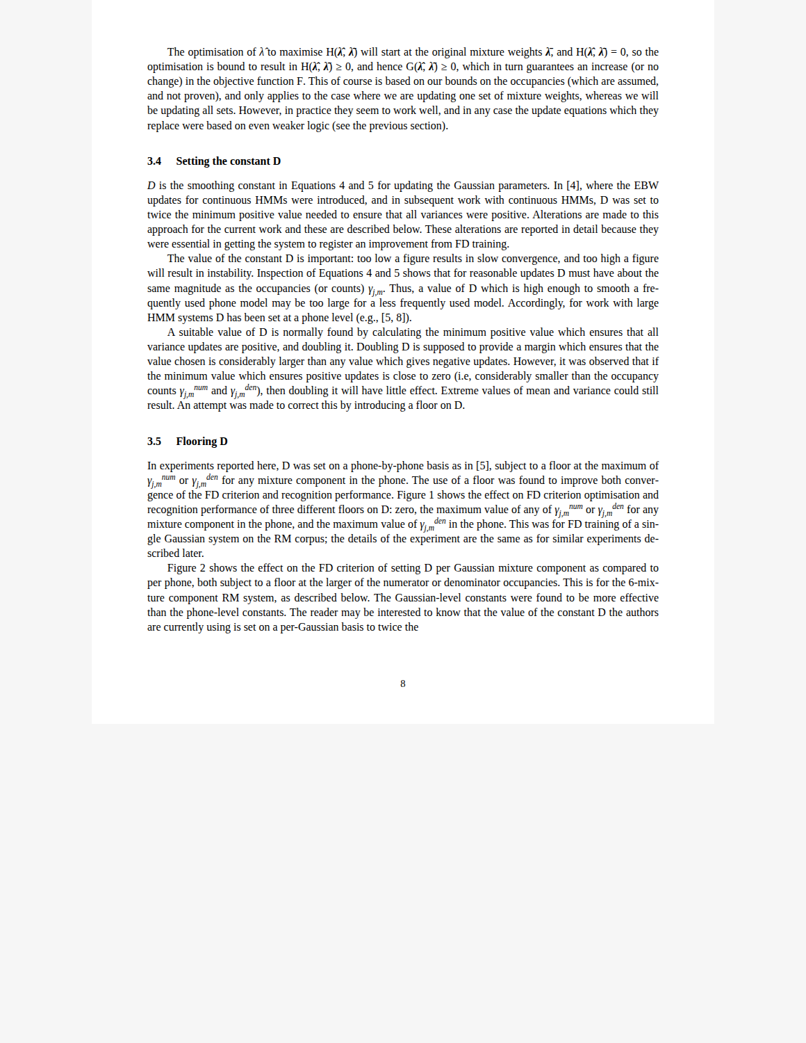The optimisation of λ̂ to maximise H(λ̂, λ̄) will start at the original mixture weights λ̄, and H(λ̂, λ̄) = 0, so the optimisation is bound to result in H(λ̂, λ̄) ≥ 0, and hence G(λ̂, λ̄) ≥ 0, which in turn guarantees an increase (or no change) in the objective function F. This of course is based on our bounds on the occupancies (which are assumed, and not proven), and only applies to the case where we are updating one set of mixture weights, whereas we will be updating all sets. However, in practice they seem to work well, and in any case the update equations which they replace were based on even weaker logic (see the previous section).
3.4 Setting the constant D
D is the smoothing constant in Equations 4 and 5 for updating the Gaussian parameters. In [4], where the EBW updates for continuous HMMs were introduced, and in subsequent work with continuous HMMs, D was set to twice the minimum positive value needed to ensure that all variances were positive. Alterations are made to this approach for the current work and these are described below. These alterations are reported in detail because they were essential in getting the system to register an improvement from FD training.
The value of the constant D is important: too low a figure results in slow convergence, and too high a figure will result in instability. Inspection of Equations 4 and 5 shows that for reasonable updates D must have about the same magnitude as the occupancies (or counts) γj,m. Thus, a value of D which is high enough to smooth a frequently used phone model may be too large for a less frequently used model. Accordingly, for work with large HMM systems D has been set at a phone level (e.g., [5, 8]).
A suitable value of D is normally found by calculating the minimum positive value which ensures that all variance updates are positive, and doubling it. Doubling D is supposed to provide a margin which ensures that the value chosen is considerably larger than any value which gives negative updates. However, it was observed that if the minimum value which ensures positive updates is close to zero (i.e, considerably smaller than the occupancy counts γj,mnum and γj,mden), then doubling it will have little effect. Extreme values of mean and variance could still result. An attempt was made to correct this by introducing a floor on D.
3.5 Flooring D
In experiments reported here, D was set on a phone-by-phone basis as in [5], subject to a floor at the maximum of γj,mnum or γj,mden for any mixture component in the phone. The use of a floor was found to improve both convergence of the FD criterion and recognition performance. Figure 1 shows the effect on FD criterion optimisation and recognition performance of three different floors on D: zero, the maximum value of any of γj,mnum or γj,mden for any mixture component in the phone, and the maximum value of γj,mden in the phone. This was for FD training of a single Gaussian system on the RM corpus; the details of the experiment are the same as for similar experiments described later.
Figure 2 shows the effect on the FD criterion of setting D per Gaussian mixture component as compared to per phone, both subject to a floor at the larger of the numerator or denominator occupancies. This is for the 6-mixture component RM system, as described below. The Gaussian-level constants were found to be more effective than the phone-level constants. The reader may be interested to know that the value of the constant D the authors are currently using is set on a per-Gaussian basis to twice the
8